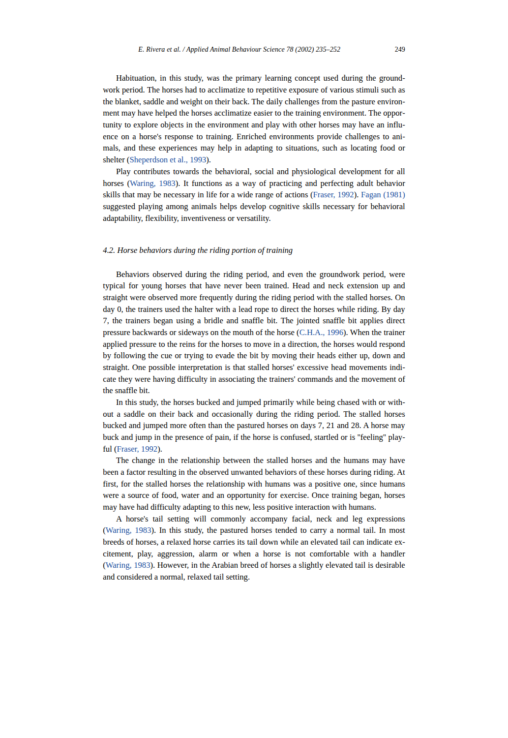E. Rivera et al. / Applied Animal Behaviour Science 78 (2002) 235–252 249
Habituation, in this study, was the primary learning concept used during the groundwork period. The horses had to acclimatize to repetitive exposure of various stimuli such as the blanket, saddle and weight on their back. The daily challenges from the pasture environment may have helped the horses acclimatize easier to the training environment. The opportunity to explore objects in the environment and play with other horses may have an influence on a horse's response to training. Enriched environments provide challenges to animals, and these experiences may help in adapting to situations, such as locating food or shelter (Sheperdson et al., 1993).
Play contributes towards the behavioral, social and physiological development for all horses (Waring, 1983). It functions as a way of practicing and perfecting adult behavior skills that may be necessary in life for a wide range of actions (Fraser, 1992). Fagan (1981) suggested playing among animals helps develop cognitive skills necessary for behavioral adaptability, flexibility, inventiveness or versatility.
4.2. Horse behaviors during the riding portion of training
Behaviors observed during the riding period, and even the groundwork period, were typical for young horses that have never been trained. Head and neck extension up and straight were observed more frequently during the riding period with the stalled horses. On day 0, the trainers used the halter with a lead rope to direct the horses while riding. By day 7, the trainers began using a bridle and snaffle bit. The jointed snaffle bit applies direct pressure backwards or sideways on the mouth of the horse (C.H.A., 1996). When the trainer applied pressure to the reins for the horses to move in a direction, the horses would respond by following the cue or trying to evade the bit by moving their heads either up, down and straight. One possible interpretation is that stalled horses' excessive head movements indicate they were having difficulty in associating the trainers' commands and the movement of the snaffle bit.
In this study, the horses bucked and jumped primarily while being chased with or without a saddle on their back and occasionally during the riding period. The stalled horses bucked and jumped more often than the pastured horses on days 7, 21 and 28. A horse may buck and jump in the presence of pain, if the horse is confused, startled or is ''feeling'' playful (Fraser, 1992).
The change in the relationship between the stalled horses and the humans may have been a factor resulting in the observed unwanted behaviors of these horses during riding. At first, for the stalled horses the relationship with humans was a positive one, since humans were a source of food, water and an opportunity for exercise. Once training began, horses may have had difficulty adapting to this new, less positive interaction with humans.
A horse's tail setting will commonly accompany facial, neck and leg expressions (Waring, 1983). In this study, the pastured horses tended to carry a normal tail. In most breeds of horses, a relaxed horse carries its tail down while an elevated tail can indicate excitement, play, aggression, alarm or when a horse is not comfortable with a handler (Waring, 1983). However, in the Arabian breed of horses a slightly elevated tail is desirable and considered a normal, relaxed tail setting.